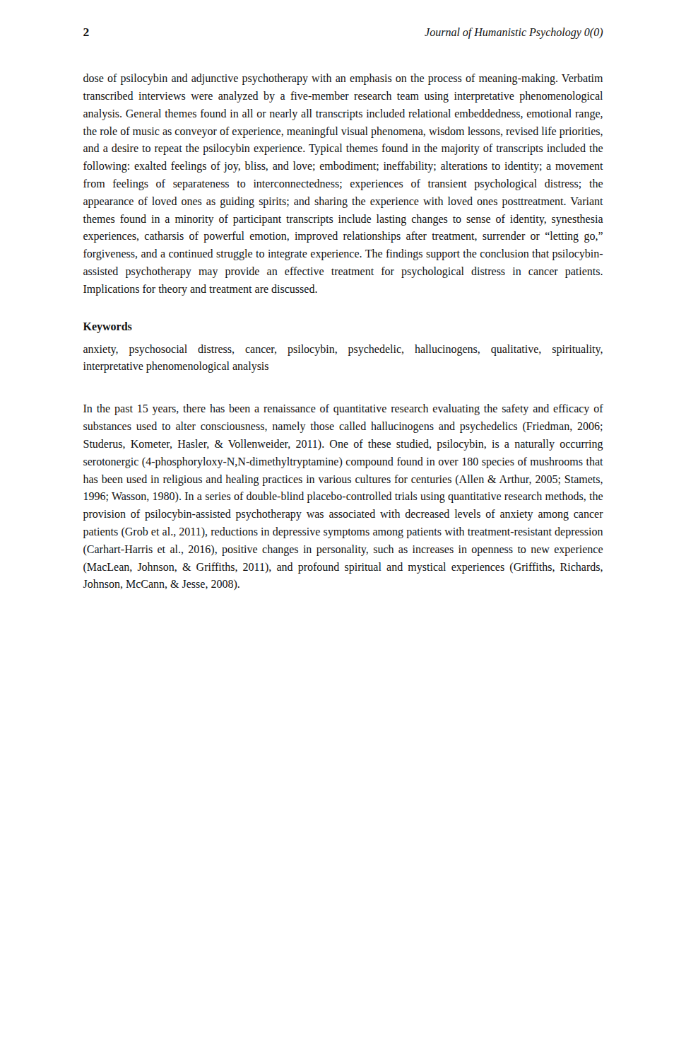2 Journal of Humanistic Psychology 0(0)
dose of psilocybin and adjunctive psychotherapy with an emphasis on the process of meaning-making. Verbatim transcribed interviews were analyzed by a five-member research team using interpretative phenomenological analysis. General themes found in all or nearly all transcripts included relational embeddedness, emotional range, the role of music as conveyor of experience, meaningful visual phenomena, wisdom lessons, revised life priorities, and a desire to repeat the psilocybin experience. Typical themes found in the majority of transcripts included the following: exalted feelings of joy, bliss, and love; embodiment; ineffability; alterations to identity; a movement from feelings of separateness to interconnectedness; experiences of transient psychological distress; the appearance of loved ones as guiding spirits; and sharing the experience with loved ones posttreatment. Variant themes found in a minority of participant transcripts include lasting changes to sense of identity, synesthesia experiences, catharsis of powerful emotion, improved relationships after treatment, surrender or “letting go,” forgiveness, and a continued struggle to integrate experience. The findings support the conclusion that psilocybin-assisted psychotherapy may provide an effective treatment for psychological distress in cancer patients. Implications for theory and treatment are discussed.
Keywords
anxiety, psychosocial distress, cancer, psilocybin, psychedelic, hallucinogens, qualitative, spirituality, interpretative phenomenological analysis
In the past 15 years, there has been a renaissance of quantitative research evaluating the safety and efficacy of substances used to alter consciousness, namely those called hallucinogens and psychedelics (Friedman, 2006; Studerus, Kometer, Hasler, & Vollenweider, 2011). One of these studied, psilocybin, is a naturally occurring serotonergic (4-phosphoryloxy-N,N-dimethyltryptamine) compound found in over 180 species of mushrooms that has been used in religious and healing practices in various cultures for centuries (Allen & Arthur, 2005; Stamets, 1996; Wasson, 1980). In a series of double-blind placebo-controlled trials using quantitative research methods, the provision of psilocybin-assisted psychotherapy was associated with decreased levels of anxiety among cancer patients (Grob et al., 2011), reductions in depressive symptoms among patients with treatment-resistant depression (Carhart-Harris et al., 2016), positive changes in personality, such as increases in openness to new experience (MacLean, Johnson, & Griffiths, 2011), and profound spiritual and mystical experiences (Griffiths, Richards, Johnson, McCann, & Jesse, 2008).